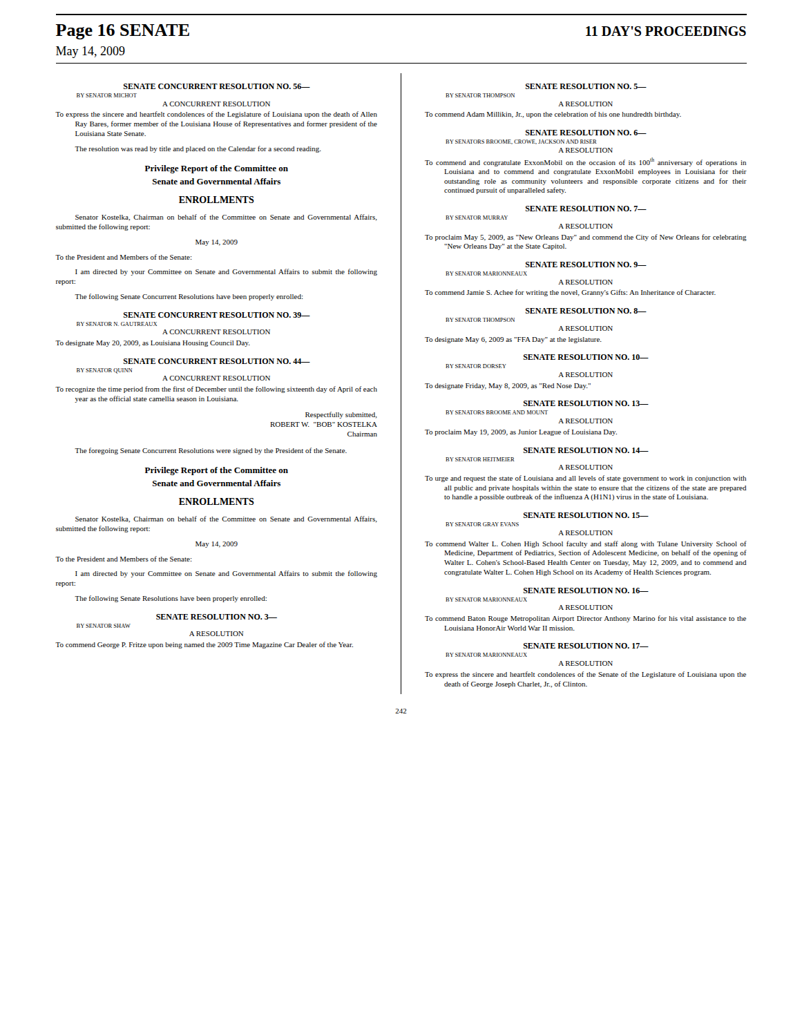Page 16 SENATE
11 DAY'S PROCEEDINGS
May 14, 2009
SENATE CONCURRENT RESOLUTION NO. 56—
BY SENATOR MICHOT
A CONCURRENT RESOLUTION
To express the sincere and heartfelt condolences of the Legislature of Louisiana upon the death of Allen Ray Bares, former member of the Louisiana House of Representatives and former president of the Louisiana State Senate.
The resolution was read by title and placed on the Calendar for a second reading.
Privilege Report of the Committee on
Senate and Governmental Affairs
ENROLLMENTS
Senator Kostelka, Chairman on behalf of the Committee on Senate and Governmental Affairs, submitted the following report:
May 14, 2009
To the President and Members of the Senate:
I am directed by your Committee on Senate and Governmental Affairs to submit the following report:
The following Senate Concurrent Resolutions have been properly enrolled:
SENATE CONCURRENT RESOLUTION NO. 39—
BY SENATOR N. GAUTREAUX
A CONCURRENT RESOLUTION
To designate May 20, 2009, as Louisiana Housing Council Day.
SENATE CONCURRENT RESOLUTION NO. 44—
BY SENATOR QUINN
A CONCURRENT RESOLUTION
To recognize the time period from the first of December until the following sixteenth day of April of each year as the official state camellia season in Louisiana.
Respectfully submitted,
ROBERT W. "BOB" KOSTELKA
Chairman
The foregoing Senate Concurrent Resolutions were signed by the President of the Senate.
Privilege Report of the Committee on
Senate and Governmental Affairs
ENROLLMENTS
Senator Kostelka, Chairman on behalf of the Committee on Senate and Governmental Affairs, submitted the following report:
May 14, 2009
To the President and Members of the Senate:
I am directed by your Committee on Senate and Governmental Affairs to submit the following report:
The following Senate Resolutions have been properly enrolled:
SENATE RESOLUTION NO. 3—
BY SENATOR SHAW
A RESOLUTION
To commend George P. Fritze upon being named the 2009 Time Magazine Car Dealer of the Year.
SENATE RESOLUTION NO. 5—
BY SENATOR THOMPSON
A RESOLUTION
To commend Adam Millikin, Jr., upon the celebration of his one hundredth birthday.
SENATE RESOLUTION NO. 6—
BY SENATORS BROOME, CROWE, JACKSON AND RISER
A RESOLUTION
To commend and congratulate ExxonMobil on the occasion of its 100th anniversary of operations in Louisiana and to commend and congratulate ExxonMobil employees in Louisiana for their outstanding role as community volunteers and responsible corporate citizens and for their continued pursuit of unparalleled safety.
SENATE RESOLUTION NO. 7—
BY SENATOR MURRAY
A RESOLUTION
To proclaim May 5, 2009, as "New Orleans Day" and commend the City of New Orleans for celebrating "New Orleans Day" at the State Capitol.
SENATE RESOLUTION NO. 9—
BY SENATOR MARIONNEAUX
A RESOLUTION
To commend Jamie S. Achee for writing the novel, Granny's Gifts: An Inheritance of Character.
SENATE RESOLUTION NO. 8—
BY SENATOR THOMPSON
A RESOLUTION
To designate May 6, 2009 as "FFA Day" at the legislature.
SENATE RESOLUTION NO. 10—
BY SENATOR DORSEY
A RESOLUTION
To designate Friday, May 8, 2009, as "Red Nose Day."
SENATE RESOLUTION NO. 13—
BY SENATORS BROOME AND MOUNT
A RESOLUTION
To proclaim May 19, 2009, as Junior League of Louisiana Day.
SENATE RESOLUTION NO. 14—
BY SENATOR HEITMEIER
A RESOLUTION
To urge and request the state of Louisiana and all levels of state government to work in conjunction with all public and private hospitals within the state to ensure that the citizens of the state are prepared to handle a possible outbreak of the influenza A (H1N1) virus in the state of Louisiana.
SENATE RESOLUTION NO. 15—
BY SENATOR GRAY EVANS
A RESOLUTION
To commend Walter L. Cohen High School faculty and staff along with Tulane University School of Medicine, Department of Pediatrics, Section of Adolescent Medicine, on behalf of the opening of Walter L. Cohen's School-Based Health Center on Tuesday, May 12, 2009, and to commend and congratulate Walter L. Cohen High School on its Academy of Health Sciences program.
SENATE RESOLUTION NO. 16—
BY SENATOR MARIONNEAUX
A RESOLUTION
To commend Baton Rouge Metropolitan Airport Director Anthony Marino for his vital assistance to the Louisiana HonorAir World War II mission.
SENATE RESOLUTION NO. 17—
BY SENATOR MARIONNEAUX
A RESOLUTION
To express the sincere and heartfelt condolences of the Senate of the Legislature of Louisiana upon the death of George Joseph Charlet, Jr., of Clinton.
242